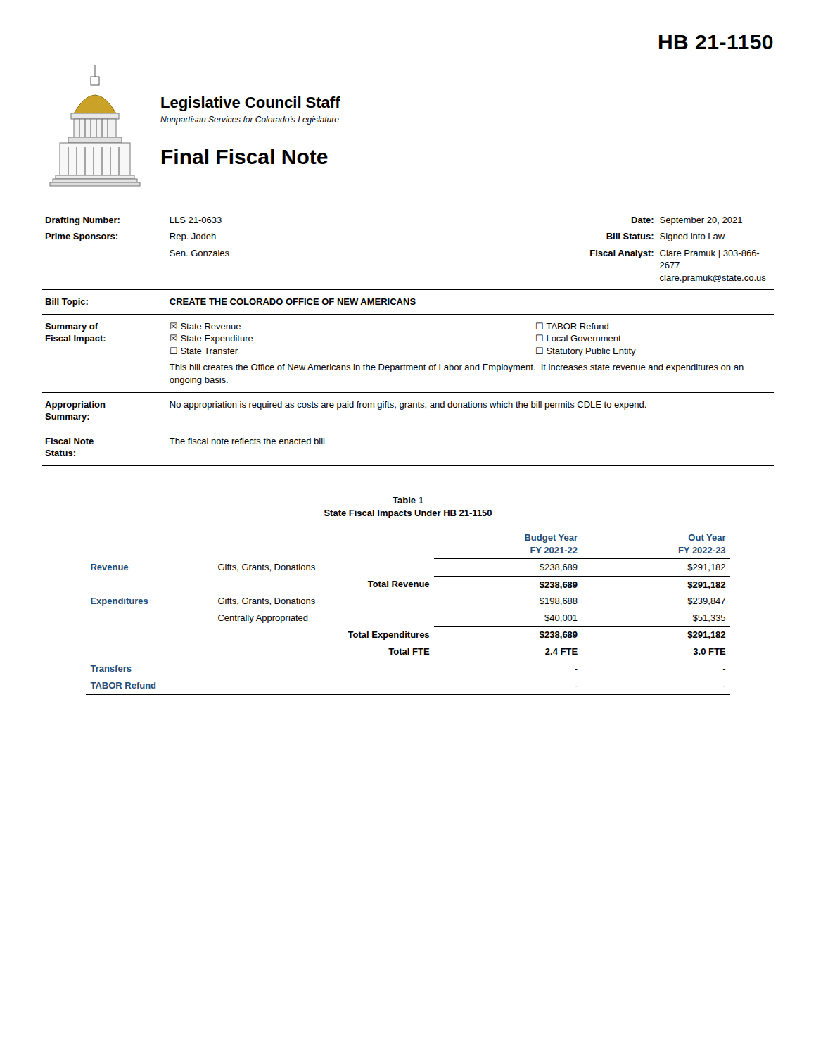HB 21-1150
Legislative Council Staff
Nonpartisan Services for Colorado’s Legislature
Final Fiscal Note
| Drafting Number: | LLS 21-0633 | Date: | September 20, 2021 |
| Prime Sponsors: | Rep. Jodeh | Bill Status: | Signed into Law |
| | Sen. Gonzales | Fiscal Analyst: | Clare Pramuk / 303-866-2677 clare.pramuk@state.co.us |
| Bill Topic: | CREATE THE COLORADO OFFICE OF NEW AMERICANS |
| Summary of Fiscal Impact: | ☒ State Revenue ☒ State Expenditure ☐ State Transfer | ☐ TABOR Refund ☐ Local Government ☐ Statutory Public Entity |
| | This bill creates the Office of New Americans in the Department of Labor and Employment. It increases state revenue and expenditures on an ongoing basis. |
| Appropriation Summary: | No appropriation is required as costs are paid from gifts, grants, and donations which the bill permits CDLE to expend. |
| Fiscal Note Status: | The fiscal note reflects the enacted bill |
Table 1
State Fiscal Impacts Under HB 21-1150
| | | Budget Year FY 2021-22 | Out Year FY 2022-23 |
| --- | --- | --- | --- |
| Revenue | Gifts, Grants, Donations | $238,689 | $291,182 |
| | Total Revenue | $238,689 | $291,182 |
| Expenditures | Gifts, Grants, Donations | $198,688 | $239,847 |
| | Centrally Appropriated | $40,001 | $51,335 |
| | Total Expenditures | $238,689 | $291,182 |
| | Total FTE | 2.4 FTE | 3.0 FTE |
| Transfers | | - | - |
| TABOR Refund | | - | - |